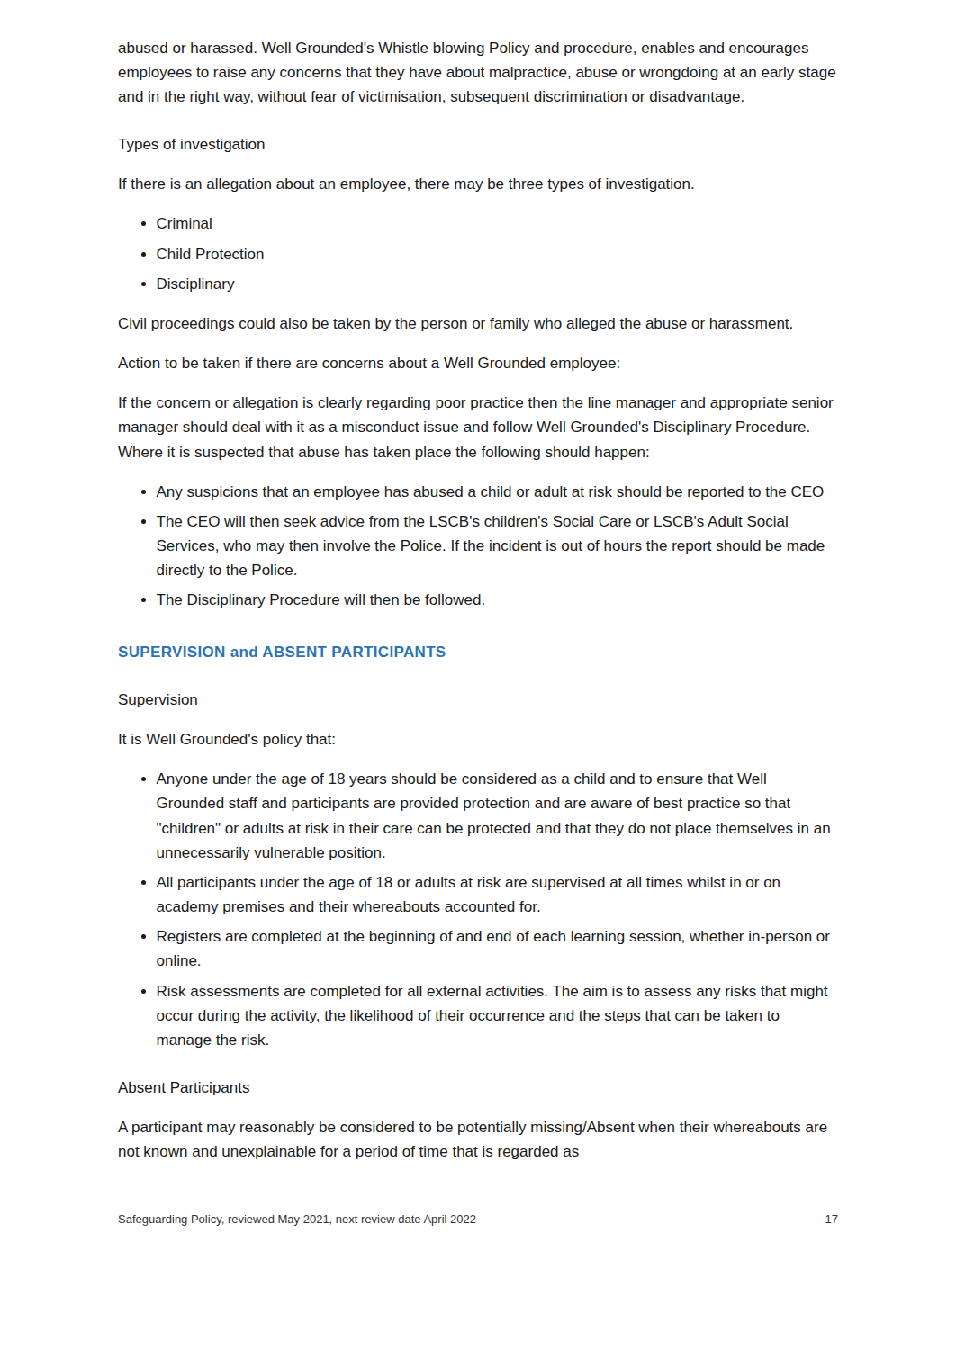abused or harassed. Well Grounded's Whistle blowing Policy and procedure, enables and encourages employees to raise any concerns that they have about malpractice, abuse or wrongdoing at an early stage and in the right way, without fear of victimisation, subsequent discrimination or disadvantage.
Types of investigation
If there is an allegation about an employee, there may be three types of investigation.
Criminal
Child Protection
Disciplinary
Civil proceedings could also be taken by the person or family who alleged the abuse or harassment.
Action to be taken if there are concerns about a Well Grounded employee:
If the concern or allegation is clearly regarding poor practice then the line manager and appropriate senior manager should deal with it as a misconduct issue and follow Well Grounded's Disciplinary Procedure. Where it is suspected that abuse has taken place the following should happen:
Any suspicions that an employee has abused a child or adult at risk should be reported to the CEO
The CEO will then seek advice from the LSCB's children's Social Care or LSCB's Adult Social Services, who may then involve the Police. If the incident is out of hours the report should be made directly to the Police.
The Disciplinary Procedure will then be followed.
SUPERVISION and ABSENT PARTICIPANTS
Supervision
It is Well Grounded's policy that:
Anyone under the age of 18 years should be considered as a child and to ensure that Well Grounded staff and participants are provided protection and are aware of best practice so that "children" or adults at risk in their care can be protected and that they do not place themselves in an unnecessarily vulnerable position.
All participants under the age of 18 or adults at risk are supervised at all times whilst in or on academy premises and their whereabouts accounted for.
Registers are completed at the beginning of and end of each learning session, whether in-person or online.
Risk assessments are completed for all external activities. The aim is to assess any risks that might occur during the activity, the likelihood of their occurrence and the steps that can be taken to manage the risk.
Absent Participants
A participant may reasonably be considered to be potentially missing/Absent when their whereabouts are not known and unexplainable for a period of time that is regarded as
Safeguarding Policy, reviewed May 2021, next review date April 2022 17